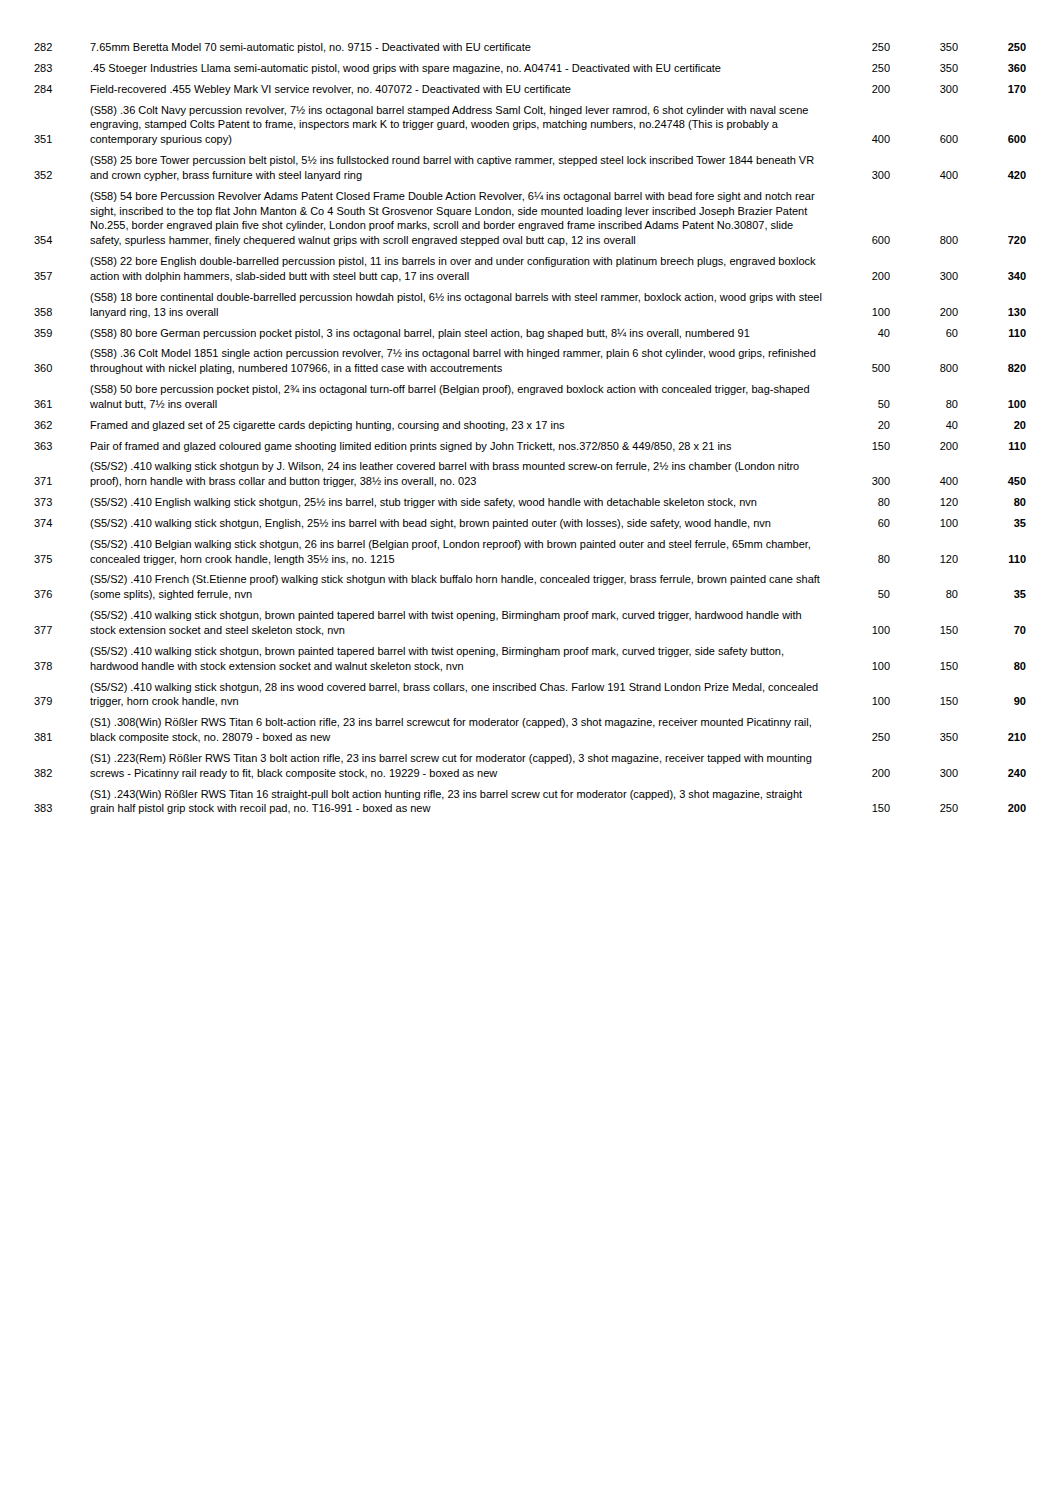| 282 | 7.65mm Beretta Model 70 semi-automatic pistol, no. 9715 - Deactivated with EU certificate | 250 | 350 | 250 |
| 283 | .45 Stoeger Industries Llama semi-automatic pistol, wood grips with spare magazine, no. A04741 - Deactivated with EU certificate | 250 | 350 | 360 |
| 284 | Field-recovered .455 Webley Mark VI service revolver, no. 407072 - Deactivated with EU certificate | 200 | 300 | 170 |
| 351 | (S58) .36 Colt Navy percussion revolver, 7½ ins octagonal barrel stamped Address Saml Colt, hinged lever ramrod, 6 shot cylinder with naval scene engraving, stamped Colts Patent to frame, inspectors mark K to trigger guard, wooden grips, matching numbers, no.24748 (This is probably a contemporary spurious copy) | 400 | 600 | 600 |
| 352 | (S58) 25 bore Tower percussion belt pistol, 5½ ins fullstocked round barrel with captive rammer, stepped steel lock inscribed Tower 1844 beneath VR and crown cypher, brass furniture with steel lanyard ring | 300 | 400 | 420 |
| 354 | (S58) 54 bore Percussion Revolver Adams Patent Closed Frame Double Action Revolver, 6¼ ins octagonal barrel with bead fore sight and notch rear sight, inscribed to the top flat John Manton & Co 4 South St Grosvenor Square London, side mounted loading lever inscribed Joseph Brazier Patent No.255, border engraved plain five shot cylinder, London proof marks, scroll and border engraved frame inscribed Adams Patent No.30807, slide safety, spurless hammer, finely chequered walnut grips with scroll engraved stepped oval butt cap, 12 ins overall | 600 | 800 | 720 |
| 357 | (S58) 22 bore English double-barrelled percussion pistol, 11 ins barrels in over and under configuration with platinum breech plugs, engraved boxlock action with dolphin hammers, slab-sided butt with steel butt cap, 17 ins overall | 200 | 300 | 340 |
| 358 | (S58) 18 bore continental double-barrelled percussion howdah pistol, 6½ ins octagonal barrels with steel rammer, boxlock action, wood grips with steel lanyard ring, 13 ins overall | 100 | 200 | 130 |
| 359 | (S58) 80 bore German percussion pocket pistol, 3 ins octagonal barrel, plain steel action, bag shaped butt, 8¼ ins overall, numbered 91 | 40 | 60 | 110 |
| 360 | (S58) .36 Colt Model 1851 single action percussion revolver, 7½ ins octagonal barrel with hinged rammer, plain 6 shot cylinder, wood grips, refinished throughout with nickel plating, numbered 107966, in a fitted case with accoutrements | 500 | 800 | 820 |
| 361 | (S58) 50 bore percussion pocket pistol, 2¾ ins octagonal turn-off barrel (Belgian proof), engraved boxlock action with concealed trigger, bag-shaped walnut butt, 7½ ins overall | 50 | 80 | 100 |
| 362 | Framed and glazed set of 25 cigarette cards depicting hunting, coursing and shooting, 23 x 17 ins | 20 | 40 | 20 |
| 363 | Pair of framed and glazed coloured game shooting limited edition prints signed by John Trickett, nos.372/850 & 449/850, 28 x 21 ins | 150 | 200 | 110 |
| 371 | (S5/S2) .410 walking stick shotgun by J. Wilson, 24 ins leather covered barrel with brass mounted screw-on ferrule, 2½ ins chamber (London nitro proof), horn handle with brass collar and button trigger, 38½ ins overall, no. 023 | 300 | 400 | 450 |
| 373 | (S5/S2) .410 English walking stick shotgun, 25½ ins barrel, stub trigger with side safety, wood handle with detachable skeleton stock, nvn | 80 | 120 | 80 |
| 374 | (S5/S2) .410 walking stick shotgun, English, 25½ ins barrel with bead sight, brown painted outer (with losses), side safety, wood handle, nvn | 60 | 100 | 35 |
| 375 | (S5/S2) .410 Belgian walking stick shotgun, 26 ins barrel (Belgian proof, London reproof) with brown painted outer and steel ferrule, 65mm chamber, concealed trigger, horn crook handle, length 35½ ins, no. 1215 | 80 | 120 | 110 |
| 376 | (S5/S2) .410 French (St.Etienne proof) walking stick shotgun with black buffalo horn handle, concealed trigger, brass ferrule, brown painted cane shaft (some splits), sighted ferrule, nvn | 50 | 80 | 35 |
| 377 | (S5/S2) .410 walking stick shotgun, brown painted tapered barrel with twist opening, Birmingham proof mark, curved trigger, hardwood handle with stock extension socket and steel skeleton stock, nvn | 100 | 150 | 70 |
| 378 | (S5/S2) .410 walking stick shotgun, brown painted tapered barrel with twist opening, Birmingham proof mark, curved trigger, side safety button, hardwood handle with stock extension socket and walnut skeleton stock, nvn | 100 | 150 | 80 |
| 379 | (S5/S2) .410 walking stick shotgun, 28 ins wood covered barrel, brass collars, one inscribed Chas. Farlow 191 Strand London Prize Medal, concealed trigger, horn crook handle, nvn | 100 | 150 | 90 |
| 381 | (S1) .308(Win) Rößler RWS Titan 6 bolt-action rifle, 23 ins barrel screwcut for moderator (capped), 3 shot magazine, receiver mounted Picatinny rail, black composite stock, no. 28079 - boxed as new | 250 | 350 | 210 |
| 382 | (S1) .223(Rem) Rößler RWS Titan 3 bolt action rifle, 23 ins barrel screw cut for moderator (capped), 3 shot magazine, receiver tapped with mounting screws - Picatinny rail ready to fit, black composite stock, no. 19229 - boxed as new | 200 | 300 | 240 |
| 383 | (S1) .243(Win) Rößler RWS Titan 16 straight-pull bolt action hunting rifle, 23 ins barrel screw cut for moderator (capped), 3 shot magazine, straight grain half pistol grip stock with recoil pad, no. T16-991 - boxed as new | 150 | 250 | 200 |